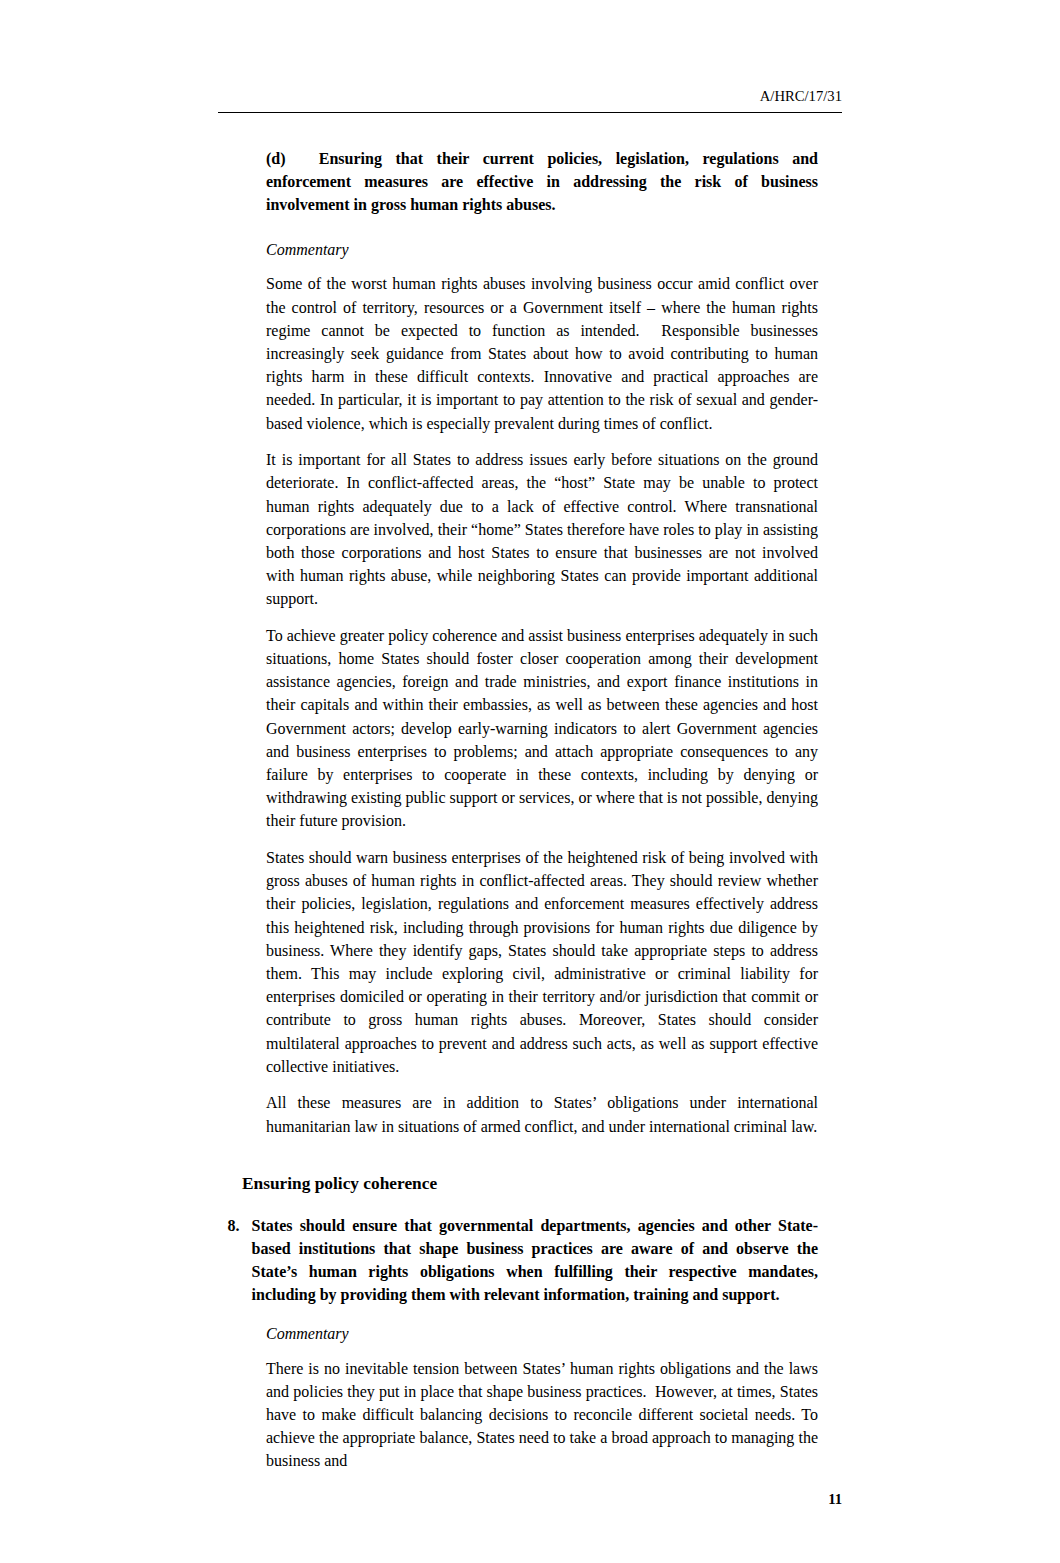A/HRC/17/31
(d) Ensuring that their current policies, legislation, regulations and enforcement measures are effective in addressing the risk of business involvement in gross human rights abuses.
Commentary
Some of the worst human rights abuses involving business occur amid conflict over the control of territory, resources or a Government itself – where the human rights regime cannot be expected to function as intended. Responsible businesses increasingly seek guidance from States about how to avoid contributing to human rights harm in these difficult contexts. Innovative and practical approaches are needed. In particular, it is important to pay attention to the risk of sexual and gender-based violence, which is especially prevalent during times of conflict.
It is important for all States to address issues early before situations on the ground deteriorate. In conflict-affected areas, the “host” State may be unable to protect human rights adequately due to a lack of effective control. Where transnational corporations are involved, their “home” States therefore have roles to play in assisting both those corporations and host States to ensure that businesses are not involved with human rights abuse, while neighboring States can provide important additional support.
To achieve greater policy coherence and assist business enterprises adequately in such situations, home States should foster closer cooperation among their development assistance agencies, foreign and trade ministries, and export finance institutions in their capitals and within their embassies, as well as between these agencies and host Government actors; develop early-warning indicators to alert Government agencies and business enterprises to problems; and attach appropriate consequences to any failure by enterprises to cooperate in these contexts, including by denying or withdrawing existing public support or services, or where that is not possible, denying their future provision.
States should warn business enterprises of the heightened risk of being involved with gross abuses of human rights in conflict-affected areas. They should review whether their policies, legislation, regulations and enforcement measures effectively address this heightened risk, including through provisions for human rights due diligence by business. Where they identify gaps, States should take appropriate steps to address them. This may include exploring civil, administrative or criminal liability for enterprises domiciled or operating in their territory and/or jurisdiction that commit or contribute to gross human rights abuses. Moreover, States should consider multilateral approaches to prevent and address such acts, as well as support effective collective initiatives.
All these measures are in addition to States’ obligations under international humanitarian law in situations of armed conflict, and under international criminal law.
Ensuring policy coherence
8.
States should ensure that governmental departments, agencies and other State-based institutions that shape business practices are aware of and observe the State’s human rights obligations when fulfilling their respective mandates, including by providing them with relevant information, training and support.
Commentary
There is no inevitable tension between States’ human rights obligations and the laws and policies they put in place that shape business practices. However, at times, States have to make difficult balancing decisions to reconcile different societal needs. To achieve the appropriate balance, States need to take a broad approach to managing the business and
11